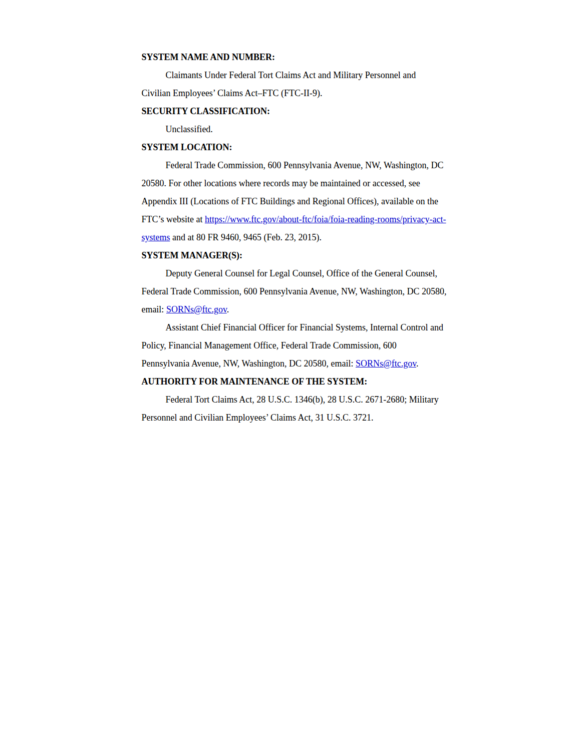System name and number:
Claimants Under Federal Tort Claims Act and Military Personnel and Civilian Employees’ Claims Act–FTC (FTC-II-9).
Security classification:
Unclassified.
System location:
Federal Trade Commission, 600 Pennsylvania Avenue, NW, Washington, DC 20580. For other locations where records may be maintained or accessed, see Appendix III (Locations of FTC Buildings and Regional Offices), available on the FTC’s website at https://www.ftc.gov/about-ftc/foia/foia-reading-rooms/privacy-act-systems and at 80 FR 9460, 9465 (Feb. 23, 2015).
System manager(s):
Deputy General Counsel for Legal Counsel, Office of the General Counsel, Federal Trade Commission, 600 Pennsylvania Avenue, NW, Washington, DC 20580, email: SORNs@ftc.gov.
Assistant Chief Financial Officer for Financial Systems, Internal Control and Policy, Financial Management Office, Federal Trade Commission, 600 Pennsylvania Avenue, NW, Washington, DC 20580, email: SORNs@ftc.gov.
Authority for maintenance of the system:
Federal Tort Claims Act, 28 U.S.C. 1346(b), 28 U.S.C. 2671-2680; Military Personnel and Civilian Employees’ Claims Act, 31 U.S.C. 3721.